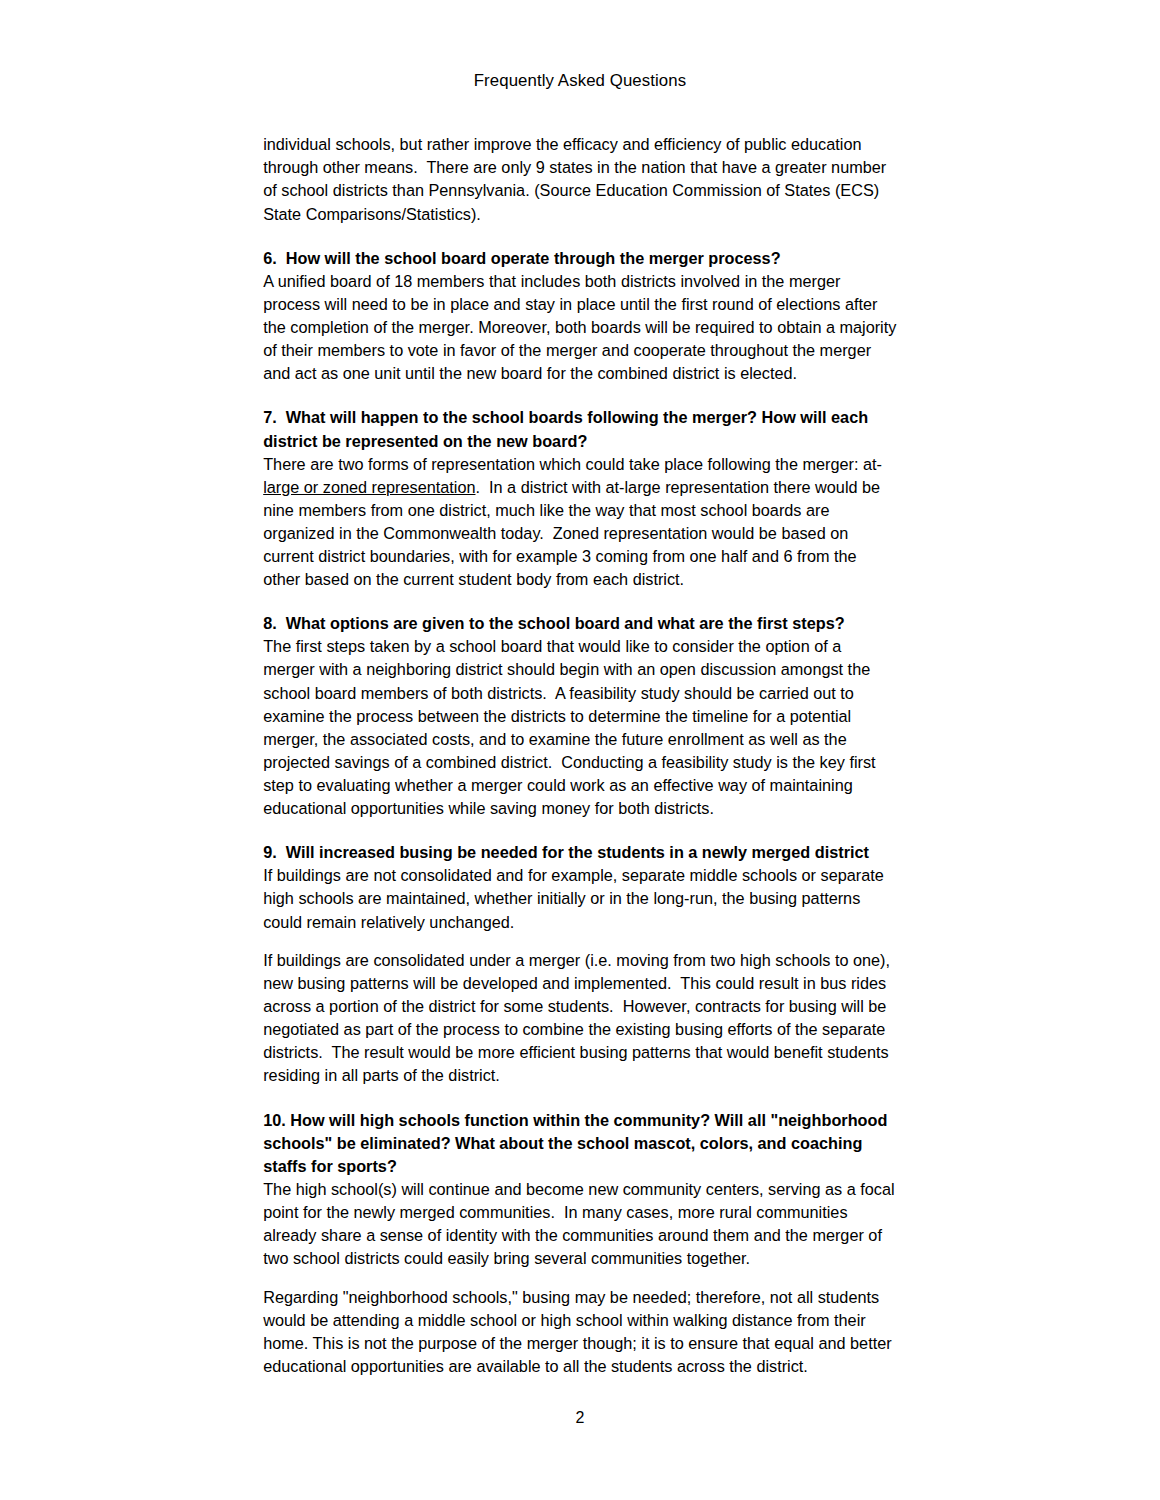Frequently Asked Questions
individual schools, but rather improve the efficacy and efficiency of public education through other means. There are only 9 states in the nation that have a greater number of school districts than Pennsylvania. (Source Education Commission of States (ECS) State Comparisons/Statistics).
6. How will the school board operate through the merger process?
A unified board of 18 members that includes both districts involved in the merger process will need to be in place and stay in place until the first round of elections after the completion of the merger. Moreover, both boards will be required to obtain a majority of their members to vote in favor of the merger and cooperate throughout the merger and act as one unit until the new board for the combined district is elected.
7. What will happen to the school boards following the merger? How will each district be represented on the new board?
There are two forms of representation which could take place following the merger: at- large or zoned representation. In a district with at-large representation there would be nine members from one district, much like the way that most school boards are organized in the Commonwealth today. Zoned representation would be based on current district boundaries, with for example 3 coming from one half and 6 from the other based on the current student body from each district.
8. What options are given to the school board and what are the first steps?
The first steps taken by a school board that would like to consider the option of a merger with a neighboring district should begin with an open discussion amongst the school board members of both districts. A feasibility study should be carried out to examine the process between the districts to determine the timeline for a potential merger, the associated costs, and to examine the future enrollment as well as the projected savings of a combined district. Conducting a feasibility study is the key first step to evaluating whether a merger could work as an effective way of maintaining educational opportunities while saving money for both districts.
9. Will increased busing be needed for the students in a newly merged district
If buildings are not consolidated and for example, separate middle schools or separate high schools are maintained, whether initially or in the long-run, the busing patterns could remain relatively unchanged.
If buildings are consolidated under a merger (i.e. moving from two high schools to one), new busing patterns will be developed and implemented. This could result in bus rides across a portion of the district for some students. However, contracts for busing will be negotiated as part of the process to combine the existing busing efforts of the separate districts. The result would be more efficient busing patterns that would benefit students residing in all parts of the district.
10. How will high schools function within the community? Will all "neighborhood schools" be eliminated? What about the school mascot, colors, and coaching staffs for sports?
The high school(s) will continue and become new community centers, serving as a focal point for the newly merged communities. In many cases, more rural communities already share a sense of identity with the communities around them and the merger of two school districts could easily bring several communities together.
Regarding "neighborhood schools," busing may be needed; therefore, not all students would be attending a middle school or high school within walking distance from their home. This is not the purpose of the merger though; it is to ensure that equal and better educational opportunities are available to all the students across the district.
2